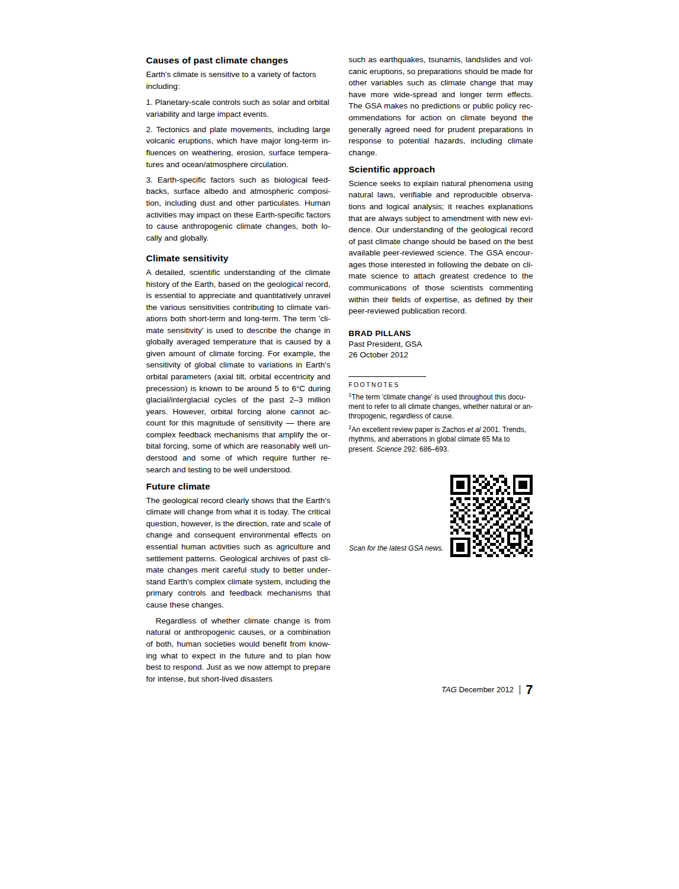Causes of past climate changes
Earth's climate is sensitive to a variety of factors including:
1. Planetary-scale controls such as solar and orbital variability and large impact events.
2. Tectonics and plate movements, including large volcanic eruptions, which have major long-term influences on weathering, erosion, surface temperatures and ocean/atmosphere circulation.
3. Earth-specific factors such as biological feedbacks, surface albedo and atmospheric composition, including dust and other particulates. Human activities may impact on these Earth-specific factors to cause anthropogenic climate changes, both locally and globally.
Climate sensitivity
A detailed, scientific understanding of the climate history of the Earth, based on the geological record, is essential to appreciate and quantitatively unravel the various sensitivities contributing to climate variations both short-term and long-term. The term 'climate sensitivity' is used to describe the change in globally averaged temperature that is caused by a given amount of climate forcing. For example, the sensitivity of global climate to variations in Earth's orbital parameters (axial tilt, orbital eccentricity and precession) is known to be around 5 to 6°C during glacial/interglacial cycles of the past 2–3 million years. However, orbital forcing alone cannot account for this magnitude of sensitivity — there are complex feedback mechanisms that amplify the orbital forcing, some of which are reasonably well understood and some of which require further research and testing to be well understood.
Future climate
The geological record clearly shows that the Earth's climate will change from what it is today. The critical question, however, is the direction, rate and scale of change and consequent environmental effects on essential human activities such as agriculture and settlement patterns. Geological archives of past climate changes merit careful study to better understand Earth's complex climate system, including the primary controls and feedback mechanisms that cause these changes.
Regardless of whether climate change is from natural or anthropogenic causes, or a combination of both, human societies would benefit from knowing what to expect in the future and to plan how best to respond. Just as we now attempt to prepare for intense, but short-lived disasters
such as earthquakes, tsunamis, landslides and volcanic eruptions, so preparations should be made for other variables such as climate change that may have more wide-spread and longer term effects. The GSA makes no predictions or public policy recommendations for action on climate beyond the generally agreed need for prudent preparations in response to potential hazards, including climate change.
Scientific approach
Science seeks to explain natural phenomena using natural laws, verifiable and reproducible observations and logical analysis; it reaches explanations that are always subject to amendment with new evidence. Our understanding of the geological record of past climate change should be based on the best available peer-reviewed science. The GSA encourages those interested in following the debate on climate science to attach greatest credence to the communications of those scientists commenting within their fields of expertise, as defined by their peer-reviewed publication record.
BRAD PILLANS
Past President, GSA
26 October 2012
FOOTNOTES
1The term 'climate change' is used throughout this document to refer to all climate changes, whether natural or anthropogenic, regardless of cause.
2An excellent review paper is Zachos et al 2001. Trends, rhythms, and aberrations in global climate 65 Ma to present. Science 292: 686–693.
Scan for the latest GSA news.
TAG December 2012 7